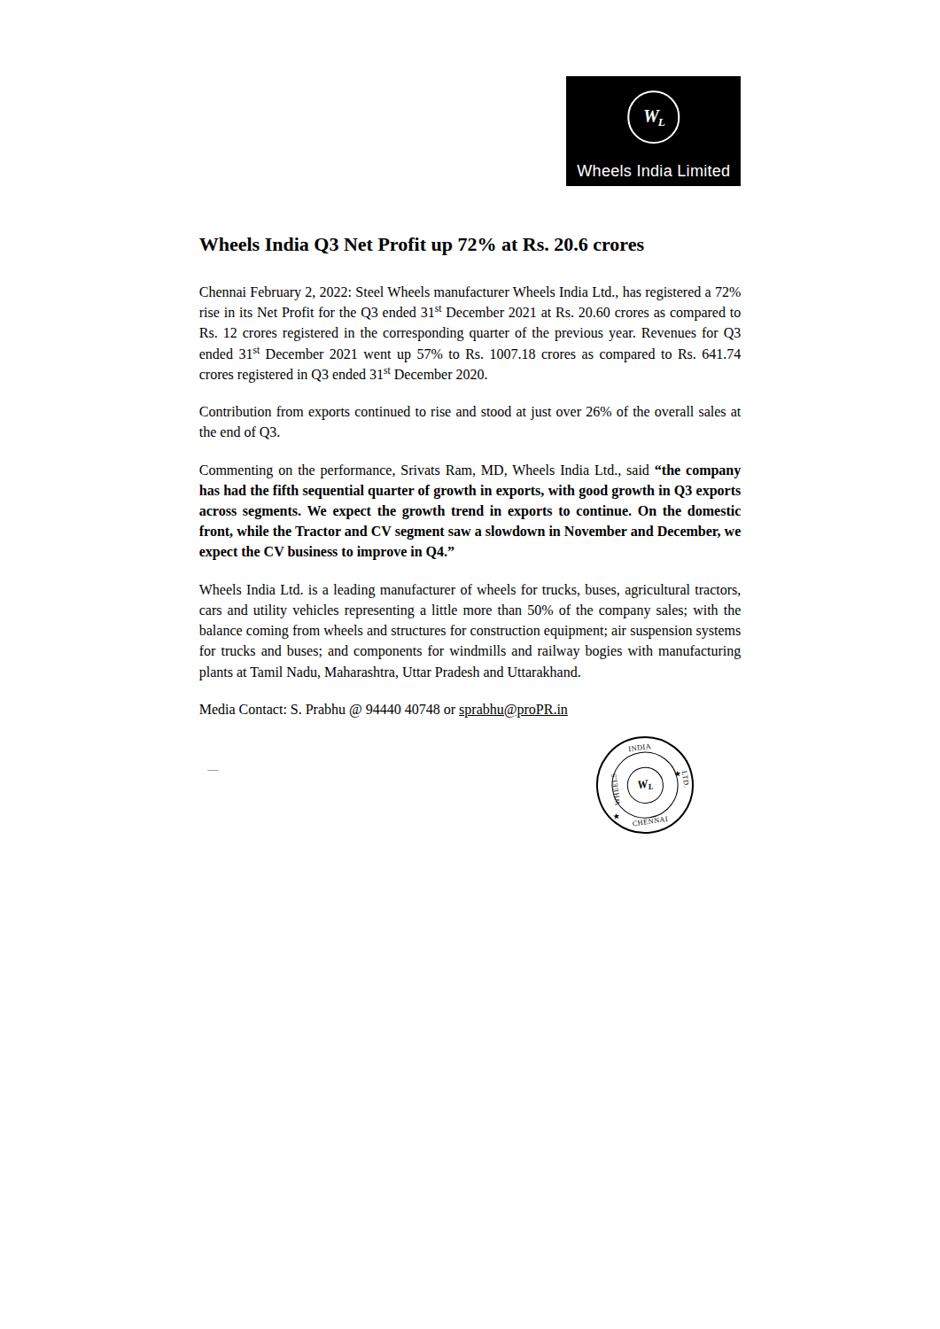WL
Wheels India Limited
Wheels India Q3 Net Profit up 72% at Rs. 20.6 crores
Chennai February 2, 2022: Steel Wheels manufacturer Wheels India Ltd., has registered a 72% rise in its Net Profit for the Q3 ended 31st December 2021 at Rs. 20.60 crores as compared to Rs. 12 crores registered in the corresponding quarter of the previous year. Revenues for Q3 ended 31st December 2021 went up 57% to Rs. 1007.18 crores as compared to Rs. 641.74 crores registered in Q3 ended 31st December 2020.
Contribution from exports continued to rise and stood at just over 26% of the overall sales at the end of Q3.
Commenting on the performance, Srivats Ram, MD, Wheels India Ltd., said “the company has had the fifth sequential quarter of growth in exports, with good growth in Q3 exports across segments. We expect the growth trend in exports to continue. On the domestic front, while the Tractor and CV segment saw a slowdown in November and December, we expect the CV business to improve in Q4.”
Wheels India Ltd. is a leading manufacturer of wheels for trucks, buses, agricultural tractors, cars and utility vehicles representing a little more than 50% of the company sales; with the balance coming from wheels and structures for construction equipment; air suspension systems for trucks and buses; and components for windmills and railway bogies with manufacturing plants at Tamil Nadu, Maharashtra, Uttar Pradesh and Uttarakhand.
Media Contact: S. Prabhu @ 94440 40748 or sprabhu@proPR.in
INDIA
WHEELS
LTD.
CHENNAI
★
★
WL
—